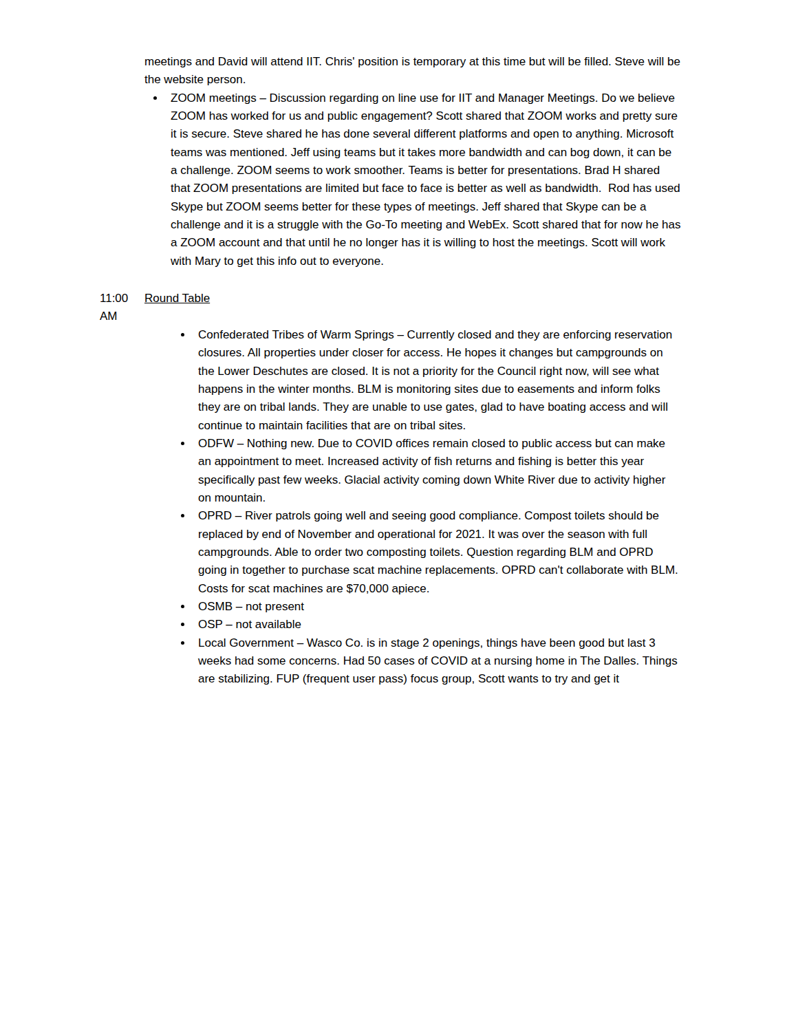meetings and David will attend IIT. Chris' position is temporary at this time but will be filled. Steve will be the website person.
ZOOM meetings – Discussion regarding on line use for IIT and Manager Meetings. Do we believe ZOOM has worked for us and public engagement? Scott shared that ZOOM works and pretty sure it is secure. Steve shared he has done several different platforms and open to anything. Microsoft teams was mentioned. Jeff using teams but it takes more bandwidth and can bog down, it can be a challenge. ZOOM seems to work smoother. Teams is better for presentations. Brad H shared that ZOOM presentations are limited but face to face is better as well as bandwidth. Rod has used Skype but ZOOM seems better for these types of meetings. Jeff shared that Skype can be a challenge and it is a struggle with the Go-To meeting and WebEx. Scott shared that for now he has a ZOOM account and that until he no longer has it is willing to host the meetings. Scott will work with Mary to get this info out to everyone.
11:00 AM
Round Table
Confederated Tribes of Warm Springs – Currently closed and they are enforcing reservation closures. All properties under closer for access. He hopes it changes but campgrounds on the Lower Deschutes are closed. It is not a priority for the Council right now, will see what happens in the winter months. BLM is monitoring sites due to easements and inform folks they are on tribal lands. They are unable to use gates, glad to have boating access and will continue to maintain facilities that are on tribal sites.
ODFW – Nothing new. Due to COVID offices remain closed to public access but can make an appointment to meet. Increased activity of fish returns and fishing is better this year specifically past few weeks. Glacial activity coming down White River due to activity higher on mountain.
OPRD – River patrols going well and seeing good compliance. Compost toilets should be replaced by end of November and operational for 2021. It was over the season with full campgrounds. Able to order two composting toilets. Question regarding BLM and OPRD going in together to purchase scat machine replacements. OPRD can't collaborate with BLM. Costs for scat machines are $70,000 apiece.
OSMB – not present
OSP – not available
Local Government – Wasco Co. is in stage 2 openings, things have been good but last 3 weeks had some concerns. Had 50 cases of COVID at a nursing home in The Dalles. Things are stabilizing. FUP (frequent user pass) focus group, Scott wants to try and get it